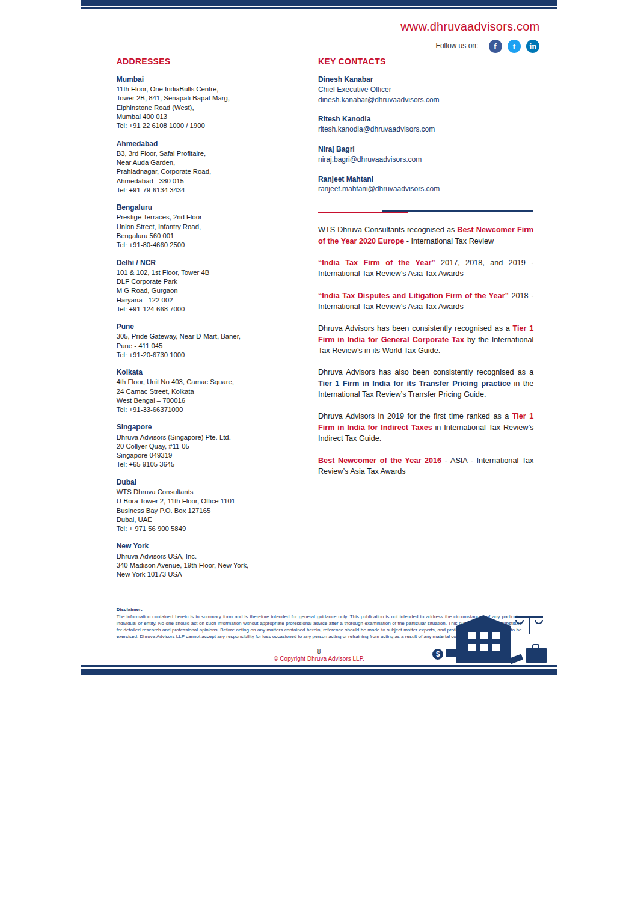www.dhruvaadvisors.com
Follow us on: f t in
ADDRESSES
Mumbai 11th Floor, One IndiaBulls Centre,
Tower 2B, 841, Senapati Bapat Marg,
Elphinstone Road (West),
Mumbai 400 013
Tel: +91 22 6108 1000 / 1900
Ahmedabad B3, 3rd Floor, Safal Profitaire,
Near Auda Garden,
Prahladnagar, Corporate Road,
Ahmedabad - 380 015
Tel: +91-79-6134 3434
Bengaluru Prestige Terraces, 2nd Floor
Union Street, Infantry Road,
Bengaluru 560 001
Tel: +91-80-4660 2500
Delhi / NCR 101 & 102, 1st Floor, Tower 4B
DLF Corporate Park
M G Road, Gurgaon
Haryana - 122 002
Tel: +91-124-668 7000
Pune 305, Pride Gateway, Near D-Mart, Baner,
Pune - 411 045
Tel: +91-20-6730 1000
Kolkata 4th Floor, Unit No 403, Camac Square,
24 Camac Street, Kolkata
West Bengal – 700016
Tel: +91-33-66371000
Singapore Dhruva Advisors (Singapore) Pte. Ltd.
20 Collyer Quay, #11-05
Singapore 049319
Tel: +65 9105 3645
Dubai WTS Dhruva Consultants
U-Bora Tower 2, 11th Floor, Office 1101
Business Bay P.O. Box 127165
Dubai, UAE
Tel: + 971 56 900 5849
New York Dhruva Advisors USA, Inc.
340 Madison Avenue, 19th Floor, New York,
New York 10173 USA
KEY CONTACTS
Dinesh Kanabar Chief Executive Officer dinesh.kanabar@dhruvaadvisors.com
Ritesh Kanodia ritesh.kanodia@dhruvaadvisors.com
Niraj Bagri niraj.bagri@dhruvaadvisors.com
Ranjeet Mahtani ranjeet.mahtani@dhruvaadvisors.com
WTS Dhruva Consultants recognised as Best Newcomer Firm of the Year 2020 Europe - International Tax Review
“India Tax Firm of the Year” 2017, 2018, and 2019 - International Tax Review’s Asia Tax Awards
“India Tax Disputes and Litigation Firm of the Year” 2018 - International Tax Review’s Asia Tax Awards
Dhruva Advisors has been consistently recognised as a Tier 1 Firm in India for General Corporate Tax by the International Tax Review’s in its World Tax Guide.
Dhruva Advisors has also been consistently recognised as a Tier 1 Firm in India for its Transfer Pricing practice in the International Tax Review’s Transfer Pricing Guide.
Dhruva Advisors in 2019 for the first time ranked as a Tier 1 Firm in India for Indirect Taxes in International Tax Review’s Indirect Tax Guide.
Best Newcomer of the Year 2016 - ASIA - International Tax Review’s Asia Tax Awards
Disclaimer: The information contained herein is in summary form and is therefore intended for general guidance only. This publication is not intended to address the circumstances of any particular individual or entity. No one should act on such information without appropriate professional advice after a thorough examination of the particular situation. This publication is not a substitute for detailed research and professional opinions. Before acting on any matters contained herein, reference should be made to subject matter experts, and professional judgment needs to be exercised. Dhruva Advisors LLP cannot accept any responsibility for loss occasioned to any person acting or refraining from acting as a result of any material contained in this publication
8 © Copyright Dhruva Advisors LLP.
$